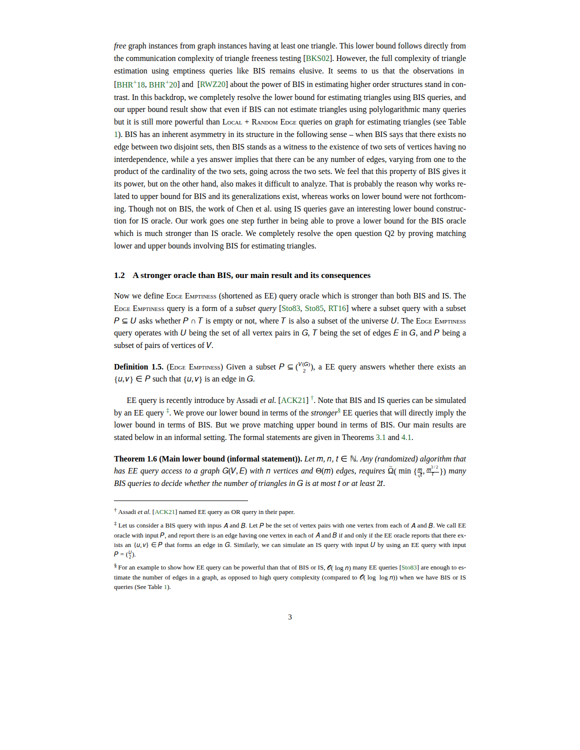free graph instances from graph instances having at least one triangle. This lower bound follows directly from the communication complexity of triangle freeness testing [BKS02]. However, the full complexity of triangle estimation using emptiness queries like BIS remains elusive. It seems to us that the observations in [BHR+18, BHR+20] and [RWZ20] about the power of BIS in estimating higher order structures stand in contrast. In this backdrop, we completely resolve the lower bound for estimating triangles using BIS queries, and our upper bound result show that even if BIS can not estimate triangles using polylogarithmic many queries but it is still more powerful than Local + Random Edge queries on graph for estimating triangles (see Table 1). BIS has an inherent asymmetry in its structure in the following sense – when BIS says that there exists no edge between two disjoint sets, then BIS stands as a witness to the existence of two sets of vertices having no interdependence, while a yes answer implies that there can be any number of edges, varying from one to the product of the cardinality of the two sets, going across the two sets. We feel that this property of BIS gives it its power, but on the other hand, also makes it difficult to analyze. That is probably the reason why works related to upper bound for BIS and its generalizations exist, whereas works on lower bound were not forthcoming. Though not on BIS, the work of Chen et al. using IS queries gave an interesting lower bound construction for IS oracle. Our work goes one step further in being able to prove a lower bound for the BIS oracle which is much stronger than IS oracle. We completely resolve the open question Q2 by proving matching lower and upper bounds involving BIS for estimating triangles.
1.2 A stronger oracle than BIS, our main result and its consequences
Now we define Edge Emptiness (shortened as EE) query oracle which is stronger than both BIS and IS. The Edge Emptiness query is a form of a subset query [Sto83, Sto85, RT16] where a subset query with a subset P⊆U asks whether P∩T is empty or not, where T is also a subset of the universe U. The Edge Emptiness query operates with U being the set of all vertex pairs in G, T being the set of edges E in G, and P being a subset of pairs of vertices of V.
Definition 1.5. (Edge Emptiness) Given a subset P⊆(V(G)2), a EE query answers whether there exists an {u,v}∈P such that {u,v} is an edge in G.
EE query is recently introduce by Assadi et al. [ACK21] †. Note that BIS and IS queries can be simulated by an EE query ‡. We prove our lower bound in terms of the stronger§ EE queries that will directly imply the lower bound in terms of BIS. But we prove matching upper bound in terms of BIS. Our main results are stated below in an informal setting. The formal statements are given in Theorems 3.1 and 4.1.
Theorem 1.6 (Main lower bound (informal statement)). Let m, n, t∈ℕ. Any (randomized) algorithm that has EE query access to a graph G(V,E) with n vertices and Θ(m) edges, requires Ω~(min{mt,m3/2t}) many BIS queries to decide whether the number of triangles in G is at most t or at least 2t.
†Assadi et al. [ACK21] named EE query as OR query in their paper.
‡Let us consider a BIS query with inpus A and B. Let P be the set of vertex pairs with one vertex from each of A and B. We call EE oracle with input P, and report there is an edge having one vertex in each of A and B if and only if the EE oracle reports that there exists an {u,v}∈P that forms an edge in G. Similarly, we can simulate an IS query with input U by using an EE query with input P=(U2).
§For an example to show how EE query can be powerful than that of BIS or IS, 𝒪(logn) many EE queries [Sto83] are enough to estimate the number of edges in a graph, as opposed to high query complexity (compared to 𝒪(loglogn)) when we have BIS or IS queries (See Table 1).
3